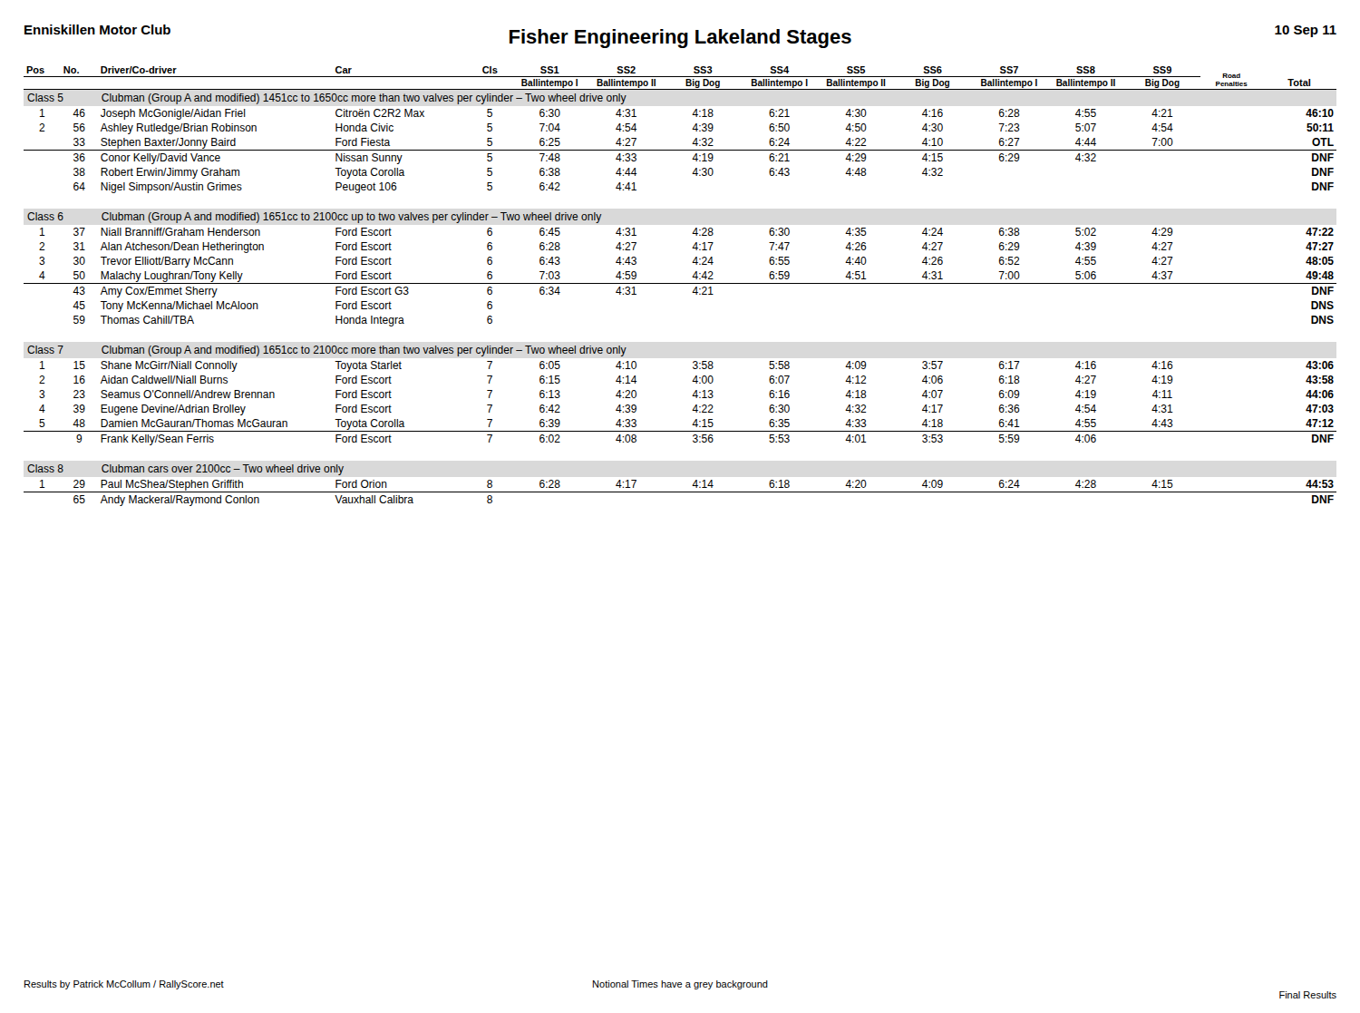Enniskillen Motor Club
Fisher Engineering Lakeland Stages
10 Sep 11
| Pos | No. | Driver/Co-driver | Car | Cls | SS1 | SS2 | SS3 | SS4 | SS5 | SS6 | SS7 | SS8 | SS9 | Road Penalties | Total |
| --- | --- | --- | --- | --- | --- | --- | --- | --- | --- | --- | --- | --- | --- | --- | --- |
| | | | | | Ballintempo I | Ballintempo II | Big Dog | Ballintempo I | Ballintempo II | Big Dog | Ballintempo I | Ballintempo II | Big Dog |
| Class 5 | Clubman (Group A and modified) 1451cc to 1650cc more than two valves per cylinder – Two wheel drive only |
| 1 | 46 | Joseph McGonigle/Aidan Friel | Citroën C2R2 Max | 5 | 6:30 | 4:31 | 4:18 | 6:21 | 4:30 | 4:16 | 6:28 | 4:55 | 4:21 | | 46:10 |
| 2 | 56 | Ashley Rutledge/Brian Robinson | Honda Civic | 5 | 7:04 | 4:54 | 4:39 | 6:50 | 4:50 | 4:30 | 7:23 | 5:07 | 4:54 | | 50:11 |
| | 33 | Stephen Baxter/Jonny Baird | Ford Fiesta | 5 | 6:25 | 4:27 | 4:32 | 6:24 | 4:22 | 4:10 | 6:27 | 4:44 | 7:00 | | OTL |
| | 36 | Conor Kelly/David Vance | Nissan Sunny | 5 | 7:48 | 4:33 | 4:19 | 6:21 | 4:29 | 4:15 | 6:29 | 4:32 | | | DNF |
| | 38 | Robert Erwin/Jimmy Graham | Toyota Corolla | 5 | 6:38 | 4:44 | 4:30 | 6:43 | 4:48 | 4:32 | | | | | DNF |
| | 64 | Nigel Simpson/Austin Grimes | Peugeot 106 | 5 | 6:42 | 4:41 | | | | | | | | | DNF |
| Class 6 | Clubman (Group A and modified) 1651cc to 2100cc up to two valves per cylinder – Two wheel drive only |
| 1 | 37 | Niall Branniff/Graham Henderson | Ford Escort | 6 | 6:45 | 4:31 | 4:28 | 6:30 | 4:35 | 4:24 | 6:38 | 5:02 | 4:29 | | 47:22 |
| 2 | 31 | Alan Atcheson/Dean Hetherington | Ford Escort | 6 | 6:28 | 4:27 | 4:17 | 7:47 | 4:26 | 4:27 | 6:29 | 4:39 | 4:27 | | 47:27 |
| 3 | 30 | Trevor Elliott/Barry McCann | Ford Escort | 6 | 6:43 | 4:43 | 4:24 | 6:55 | 4:40 | 4:26 | 6:52 | 4:55 | 4:27 | | 48:05 |
| 4 | 50 | Malachy Loughran/Tony Kelly | Ford Escort | 6 | 7:03 | 4:59 | 4:42 | 6:59 | 4:51 | 4:31 | 7:00 | 5:06 | 4:37 | | 49:48 |
| | 43 | Amy Cox/Emmet Sherry | Ford Escort G3 | 6 | 6:34 | 4:31 | 4:21 | | | | | | | | DNF |
| | 45 | Tony McKenna/Michael McAloon | Ford Escort | 6 | | | | | | | | | | | DNS |
| | 59 | Thomas Cahill/TBA | Honda Integra | 6 | | | | | | | | | | | DNS |
| Class 7 | Clubman (Group A and modified) 1651cc to 2100cc more than two valves per cylinder – Two wheel drive only |
| 1 | 15 | Shane McGirr/Niall Connolly | Toyota Starlet | 7 | 6:05 | 4:10 | 3:58 | 5:58 | 4:09 | 3:57 | 6:17 | 4:16 | 4:16 | | 43:06 |
| 2 | 16 | Aidan Caldwell/Niall Burns | Ford Escort | 7 | 6:15 | 4:14 | 4:00 | 6:07 | 4:12 | 4:06 | 6:18 | 4:27 | 4:19 | | 43:58 |
| 3 | 23 | Seamus O'Connell/Andrew Brennan | Ford Escort | 7 | 6:13 | 4:20 | 4:13 | 6:16 | 4:18 | 4:07 | 6:09 | 4:19 | 4:11 | | 44:06 |
| 4 | 39 | Eugene Devine/Adrian Brolley | Ford Escort | 7 | 6:42 | 4:39 | 4:22 | 6:30 | 4:32 | 4:17 | 6:36 | 4:54 | 4:31 | | 47:03 |
| 5 | 48 | Damien McGauran/Thomas McGauran | Toyota Corolla | 7 | 6:39 | 4:33 | 4:15 | 6:35 | 4:33 | 4:18 | 6:41 | 4:55 | 4:43 | | 47:12 |
| | 9 | Frank Kelly/Sean Ferris | Ford Escort | 7 | 6:02 | 4:08 | 3:56 | 5:53 | 4:01 | 3:53 | 5:59 | 4:06 | | | DNF |
| Class 8 | Clubman cars over 2100cc – Two wheel drive only |
| 1 | 29 | Paul McShea/Stephen Griffith | Ford Orion | 8 | 6:28 | 4:17 | 4:14 | 6:18 | 4:20 | 4:09 | 6:24 | 4:28 | 4:15 | | 44:53 |
| | 65 | Andy Mackeral/Raymond Conlon | Vauxhall Calibra | 8 | | | | | | | | | | | DNF |
Results by Patrick McCollum / RallyScore.net
Notional Times have a grey background
Final Results